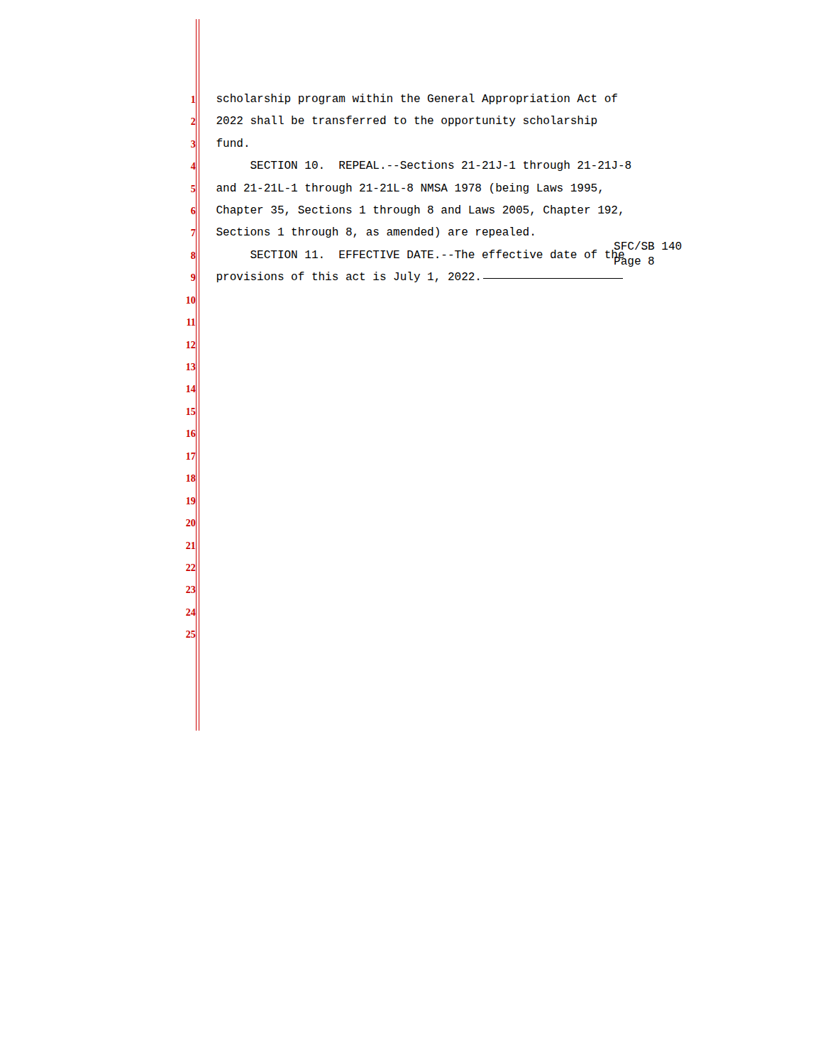1
2
3
4
5
6
7
8
9
10
11
12
13
14
15
16
17
18
19
20
21
22
23
24
25
scholarship program within the General Appropriation Act of 2022 shall be transferred to the opportunity scholarship fund. SECTION 10. REPEAL.--Sections 21-21J-1 through 21-21J-8 and 21-21L-1 through 21-21L-8 NMSA 1978 (being Laws 1995, Chapter 35, Sections 1 through 8 and Laws 2005, Chapter 192, Sections 1 through 8, as amended) are repealed. SECTION 11. EFFECTIVE DATE.--The effective date of the provisions of this act is July 1, 2022.
SFC/SB 140 Page 8